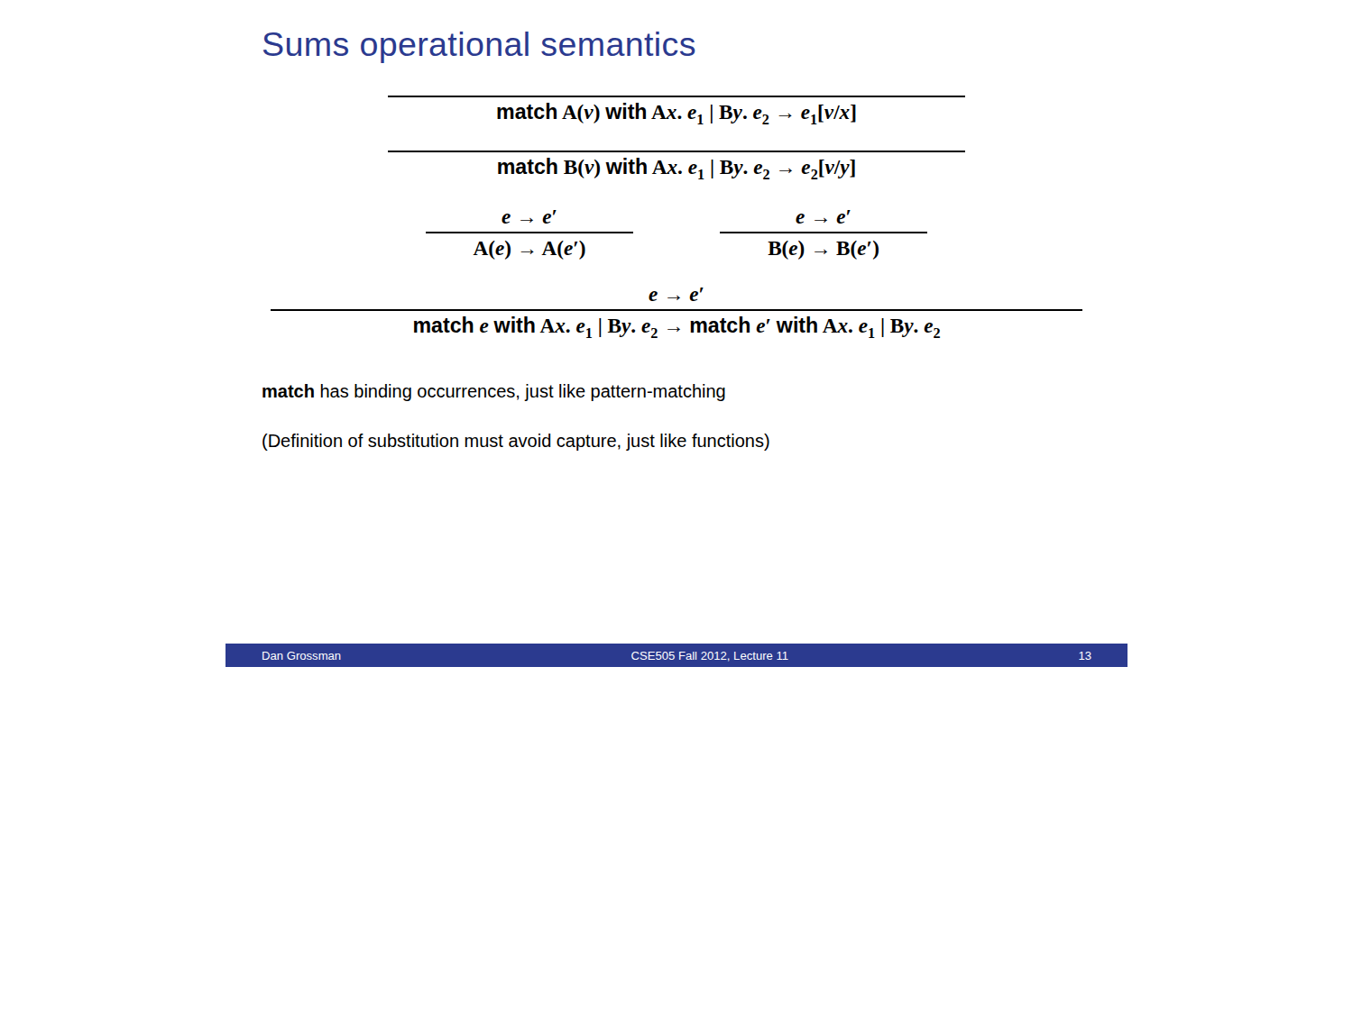Sums operational semantics
match A(v) with Ax. e1 | By. e2 → e1[v/x]
match B(v) with Ax. e1 | By. e2 → e2[v/y]
e → e′
A(e) → A(e′)
e → e′
B(e) → B(e′)
e → e′
match e with Ax. e1 | By. e2 → match e′ with Ax. e1 | By. e2
match has binding occurrences, just like pattern-matching
(Definition of substitution must avoid capture, just like functions)
Dan Grossman CSE505 Fall 2012, Lecture 11 13